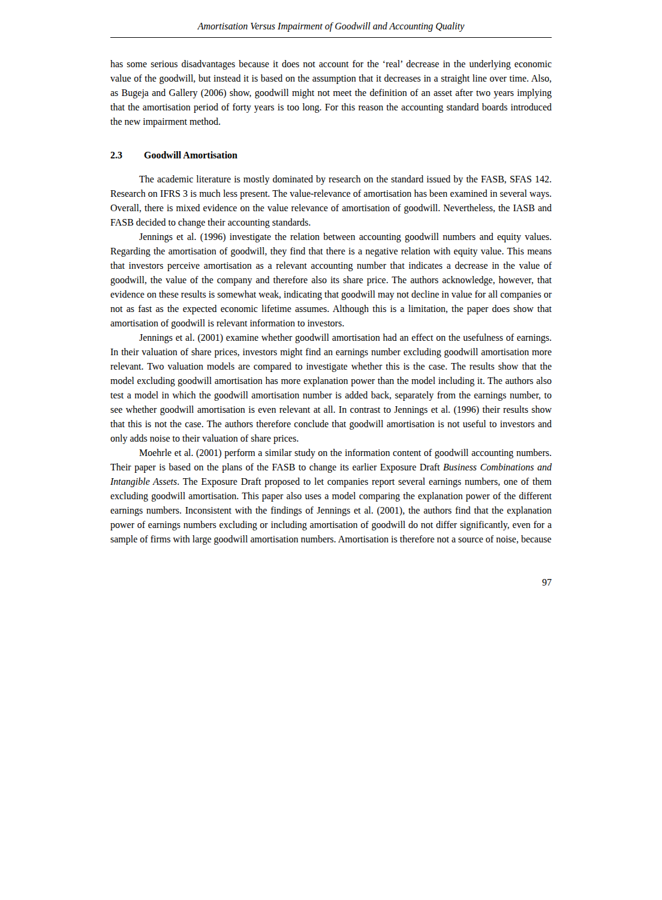Amortisation Versus Impairment of Goodwill and Accounting Quality
has some serious disadvantages because it does not account for the ‘real’ decrease in the underlying economic value of the goodwill, but instead it is based on the assumption that it decreases in a straight line over time. Also, as Bugeja and Gallery (2006) show, goodwill might not meet the definition of an asset after two years implying that the amortisation period of forty years is too long. For this reason the accounting standard boards introduced the new impairment method.
2.3 Goodwill Amortisation
The academic literature is mostly dominated by research on the standard issued by the FASB, SFAS 142. Research on IFRS 3 is much less present. The value-relevance of amortisation has been examined in several ways. Overall, there is mixed evidence on the value relevance of amortisation of goodwill. Nevertheless, the IASB and FASB decided to change their accounting standards.
Jennings et al. (1996) investigate the relation between accounting goodwill numbers and equity values. Regarding the amortisation of goodwill, they find that there is a negative relation with equity value. This means that investors perceive amortisation as a relevant accounting number that indicates a decrease in the value of goodwill, the value of the company and therefore also its share price. The authors acknowledge, however, that evidence on these results is somewhat weak, indicating that goodwill may not decline in value for all companies or not as fast as the expected economic lifetime assumes. Although this is a limitation, the paper does show that amortisation of goodwill is relevant information to investors.
Jennings et al. (2001) examine whether goodwill amortisation had an effect on the usefulness of earnings. In their valuation of share prices, investors might find an earnings number excluding goodwill amortisation more relevant. Two valuation models are compared to investigate whether this is the case. The results show that the model excluding goodwill amortisation has more explanation power than the model including it. The authors also test a model in which the goodwill amortisation number is added back, separately from the earnings number, to see whether goodwill amortisation is even relevant at all. In contrast to Jennings et al. (1996) their results show that this is not the case. The authors therefore conclude that goodwill amortisation is not useful to investors and only adds noise to their valuation of share prices.
Moehrle et al. (2001) perform a similar study on the information content of goodwill accounting numbers. Their paper is based on the plans of the FASB to change its earlier Exposure Draft Business Combinations and Intangible Assets. The Exposure Draft proposed to let companies report several earnings numbers, one of them excluding goodwill amortisation. This paper also uses a model comparing the explanation power of the different earnings numbers. Inconsistent with the findings of Jennings et al. (2001), the authors find that the explanation power of earnings numbers excluding or including amortisation of goodwill do not differ significantly, even for a sample of firms with large goodwill amortisation numbers. Amortisation is therefore not a source of noise, because
97